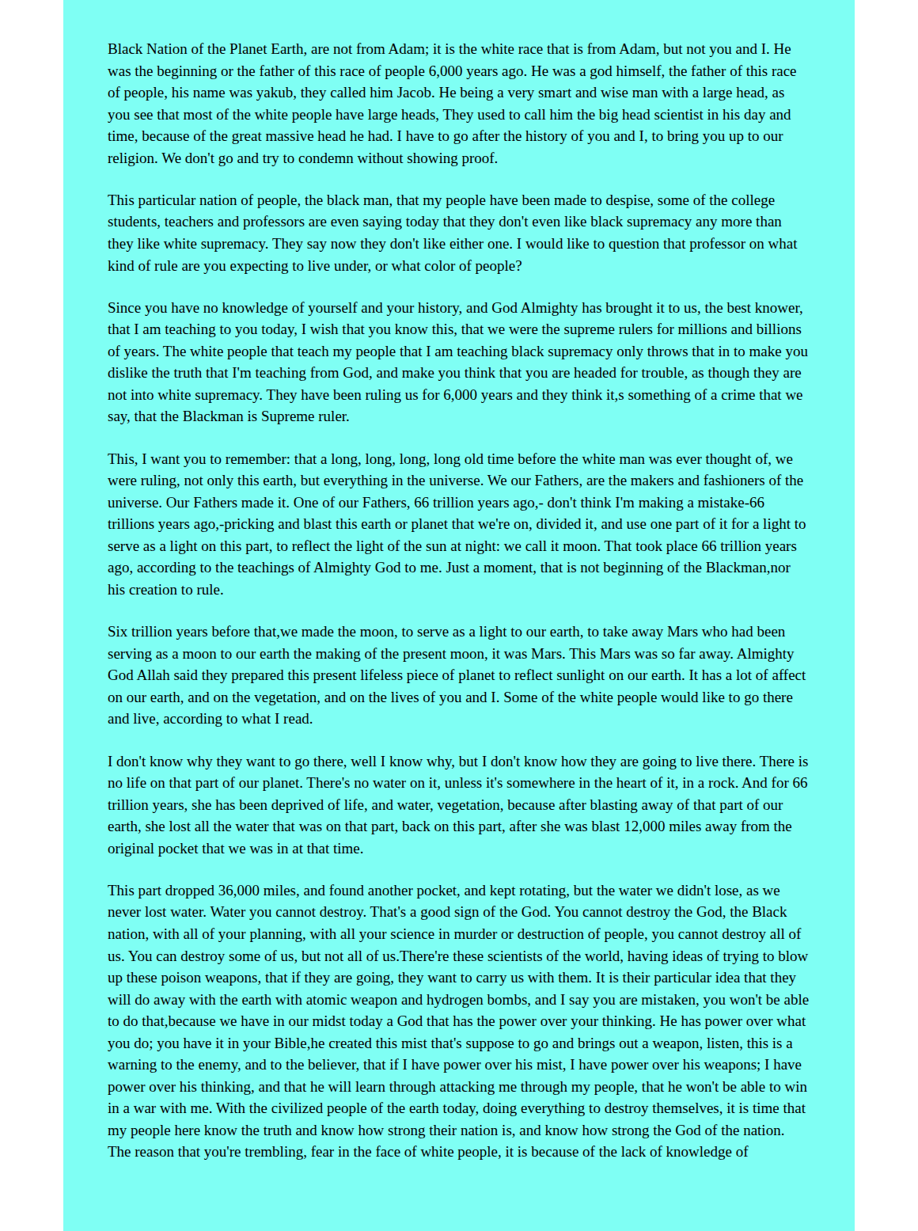Black Nation of the Planet Earth, are not from Adam; it is the white race that is from Adam, but not you and I. He was the beginning or the father of this race of people 6,000 years ago. He was a god himself, the father of this race of people, his name was yakub, they called him Jacob. He being a very smart and wise man with a large head, as you see that most of the white people have large heads, They used to call him the big head scientist in his day and time, because of the great massive head he had. I have to go after the history of you and I, to bring you up to our religion. We don't go and try to condemn without showing proof.
This particular nation of people, the black man, that my people have been made to despise, some of the college students, teachers and professors are even saying today that they don't even like black supremacy any more than they like white supremacy. They say now they don't like either one. I would like to question that professor on what kind of rule are you expecting to live under, or what color of people?
Since you have no knowledge of yourself and your history, and God Almighty has brought it to us, the best knower, that I am teaching to you today, I wish that you know this, that we were the supreme rulers for millions and billions of years. The white people that teach my people that I am teaching black supremacy only throws that in to make you dislike the truth that I'm teaching from God, and make you think that you are headed for trouble, as though they are not into white supremacy. They have been ruling us for 6,000 years and they think it,s something of a crime that we say, that the Blackman is Supreme ruler.
This, I want you to remember: that a long, long, long, long old time before the white man was ever thought of, we were ruling, not only this earth, but everything in the universe. We our Fathers, are the makers and fashioners of the universe. Our Fathers made it. One of our Fathers, 66 trillion years ago,- don't think I'm making a mistake-66 trillions years ago,-pricking and blast this earth or planet that we're on, divided it, and use one part of it for a light to serve as a light on this part, to reflect the light of the sun at night: we call it moon. That took place 66 trillion years ago, according to the teachings of Almighty God to me. Just a moment, that is not beginning of the Blackman,nor his creation to rule.
Six trillion years before that,we made the moon, to serve as a light to our earth, to take away Mars who had been serving as a moon to our earth the making of the present moon, it was Mars. This Mars was so far away. Almighty God Allah said they prepared this present lifeless piece of planet to reflect sunlight on our earth. It has a lot of affect on our earth, and on the vegetation, and on the lives of you and I. Some of the white people would like to go there and live, according to what I read.
I don't know why they want to go there, well I know why, but I don't know how they are going to live there. There is no life on that part of our planet. There's no water on it, unless it's somewhere in the heart of it, in a rock. And for 66 trillion years, she has been deprived of life, and water, vegetation, because after blasting away of that part of our earth, she lost all the water that was on that part, back on this part, after she was blast 12,000 miles away from the original pocket that we was in at that time.
This part dropped 36,000 miles, and found another pocket, and kept rotating, but the water we didn't lose, as we never lost water. Water you cannot destroy. That's a good sign of the God. You cannot destroy the God, the Black nation, with all of your planning, with all your science in murder or destruction of people, you cannot destroy all of us. You can destroy some of us, but not all of us.There're these scientists of the world, having ideas of trying to blow up these poison weapons, that if they are going, they want to carry us with them. It is their particular idea that they will do away with the earth with atomic weapon and hydrogen bombs, and I say you are mistaken, you won't be able to do that,because we have in our midst today a God that has the power over your thinking. He has power over what you do; you have it in your Bible,he created this mist that's suppose to go and brings out a weapon, listen, this is a warning to the enemy, and to the believer, that if I have power over his mist, I have power over his weapons; I have power over his thinking, and that he will learn through attacking me through my people, that he won't be able to win in a war with me. With the civilized people of the earth today, doing everything to destroy themselves, it is time that my people here know the truth and know how strong their nation is, and know how strong the God of the nation. The reason that you're trembling, fear in the face of white people, it is because of the lack of knowledge of